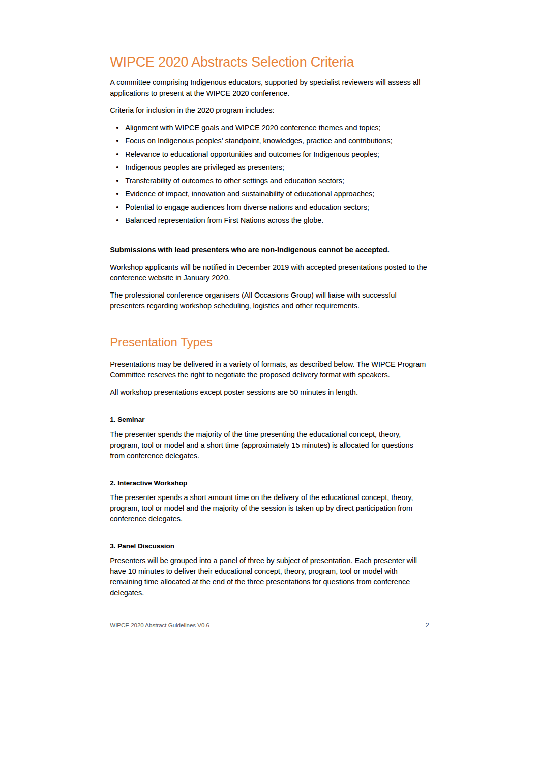WIPCE 2020 Abstracts Selection Criteria
A committee comprising Indigenous educators, supported by specialist reviewers will assess all applications to present at the WIPCE 2020 conference.
Criteria for inclusion in the 2020 program includes:
Alignment with WIPCE goals and WIPCE 2020 conference themes and topics;
Focus on Indigenous peoples' standpoint, knowledges, practice and contributions;
Relevance to educational opportunities and outcomes for Indigenous peoples;
Indigenous peoples are privileged as presenters;
Transferability of outcomes to other settings and education sectors;
Evidence of impact, innovation and sustainability of educational approaches;
Potential to engage audiences from diverse nations and education sectors;
Balanced representation from First Nations across the globe.
Submissions with lead presenters who are non-Indigenous cannot be accepted.
Workshop applicants will be notified in December 2019 with accepted presentations posted to the conference website in January 2020.
The professional conference organisers (All Occasions Group) will liaise with successful presenters regarding workshop scheduling, logistics and other requirements.
Presentation Types
Presentations may be delivered in a variety of formats, as described below. The WIPCE Program Committee reserves the right to negotiate the proposed delivery format with speakers.
All workshop presentations except poster sessions are 50 minutes in length.
1. Seminar
The presenter spends the majority of the time presenting the educational concept, theory, program, tool or model and a short time (approximately 15 minutes) is allocated for questions from conference delegates.
2. Interactive Workshop
The presenter spends a short amount time on the delivery of the educational concept, theory, program, tool or model and the majority of the session is taken up by direct participation from conference delegates.
3. Panel Discussion
Presenters will be grouped into a panel of three by subject of presentation. Each presenter will have 10 minutes to deliver their educational concept, theory, program, tool or model with remaining time allocated at the end of the three presentations for questions from conference delegates.
WIPCE 2020 Abstract Guidelines V0.6 2